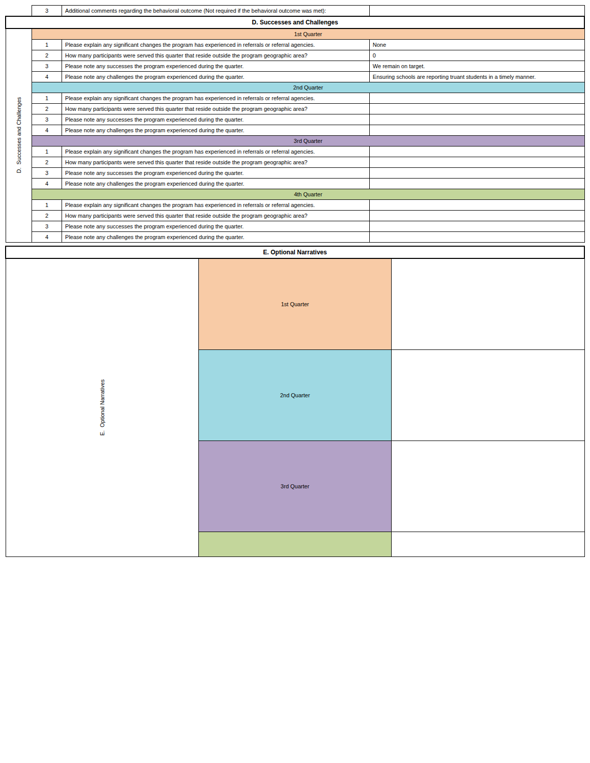| | 3 | Additional comments regarding the behavioral outcome (Not required if the behavioral outcome was met): | |
| D. Successes and Challenges |
| D. Successes and Challenges | 1st Quarter |
| 1 | Please explain any significant changes the program has experienced in referrals or referral agencies. | None |
| 2 | How many participants were served this quarter that reside outside the program geographic area? | 0 |
| 3 | Please note any successes the program experienced during the quarter. | We remain on target. |
| 4 | Please note any challenges the program experienced during the quarter. | Ensuring schools are reporting truant students in a timely manner. |
| 2nd Quarter |
| 1 | Please explain any significant changes the program has experienced in referrals or referral agencies. | |
| 2 | How many participants were served this quarter that reside outside the program geographic area? | |
| 3 | Please note any successes the program experienced during the quarter. | |
| 4 | Please note any challenges the program experienced during the quarter. | |
| 3rd Quarter |
| 1 | Please explain any significant changes the program has experienced in referrals or referral agencies. | |
| 2 | How many participants were served this quarter that reside outside the program geographic area? | |
| 3 | Please note any successes the program experienced during the quarter. | |
| 4 | Please note any challenges the program experienced during the quarter. | |
| 4th Quarter |
| 1 | Please explain any significant changes the program has experienced in referrals or referral agencies. | |
| 2 | How many participants were served this quarter that reside outside the program geographic area? | |
| 3 | Please note any successes the program experienced during the quarter. | |
| 4 | Please note any challenges the program experienced during the quarter. | |
| E. Optional Narratives |
| E. Optional Narratives | 1st Quarter | |
| 2nd Quarter | |
| 3rd Quarter | |